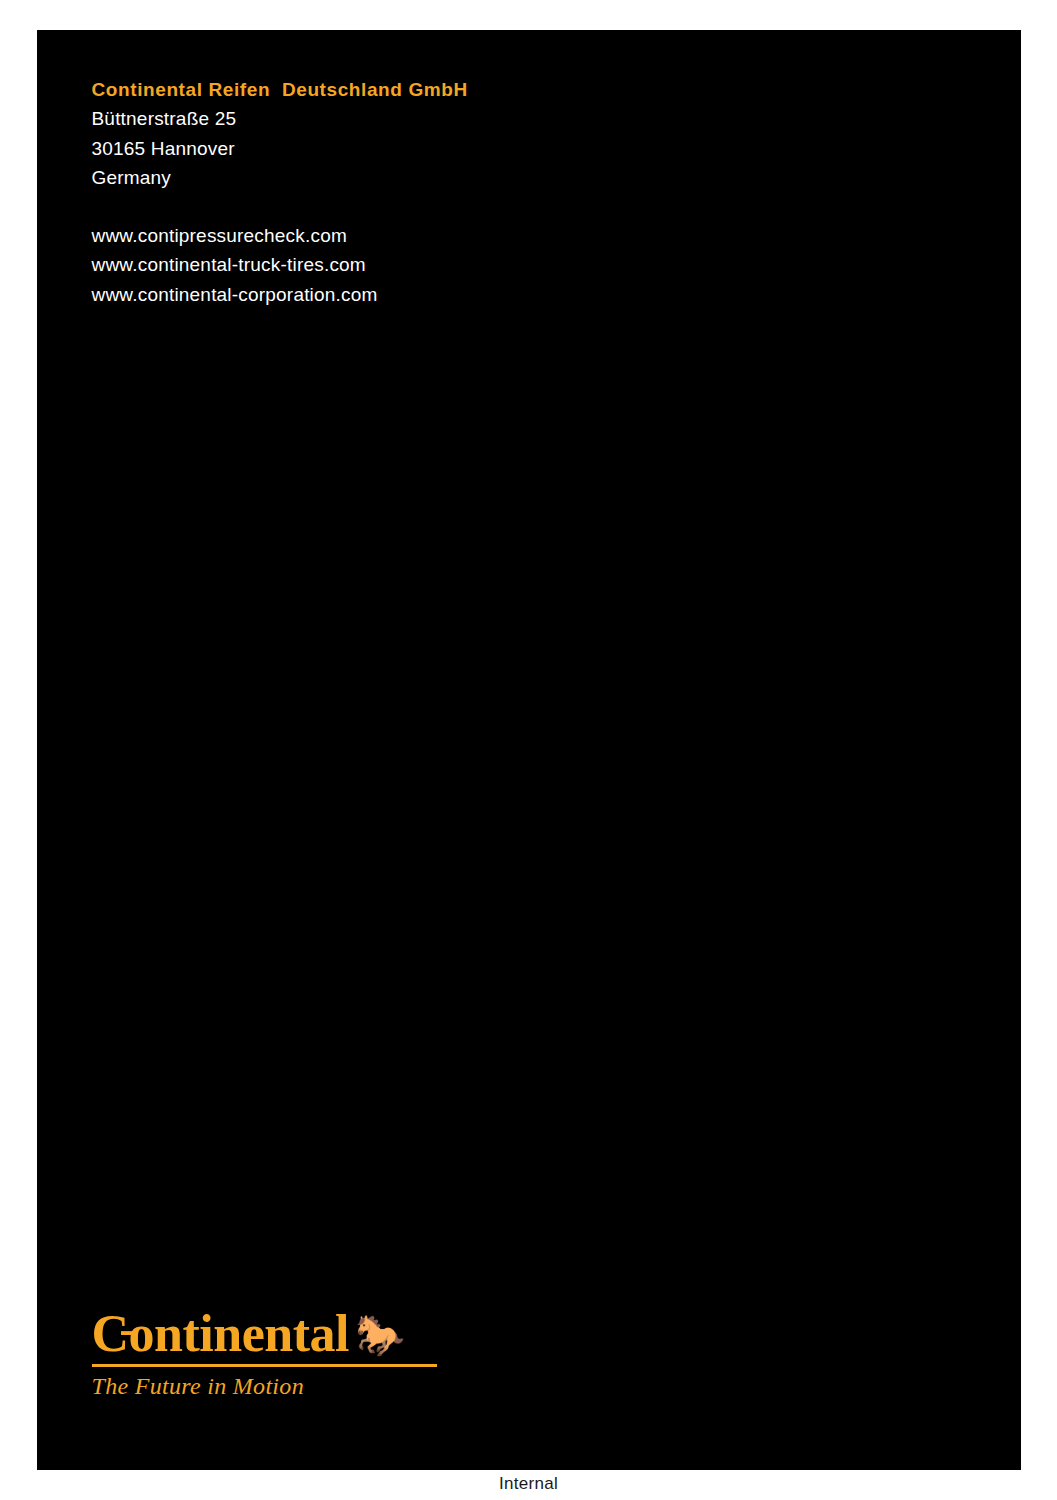Continental Reifen Deutschland GmbH
Büttnerstraße 25
30165 Hannover
Germany
www.contipressurecheck.com
www.continental-truck-tires.com
www.continental-corporation.com
C̵ontinental🐎
The Future in Motion
Internal